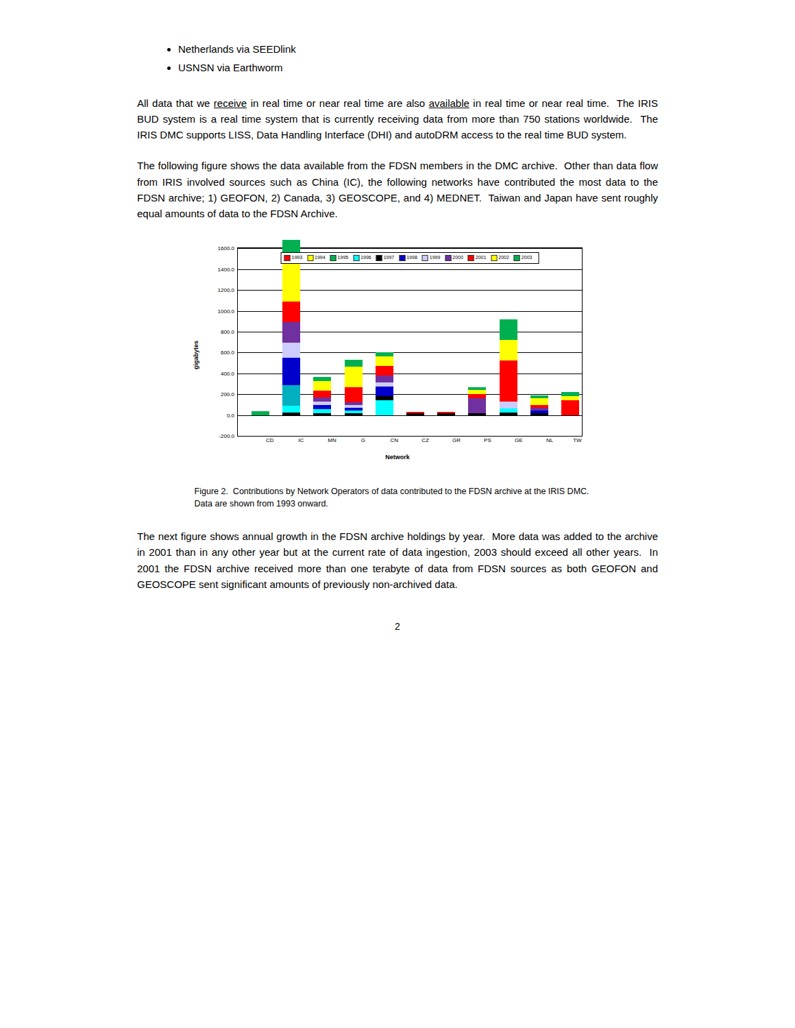Netherlands via SEEDlink
USNSN via Earthworm
All data that we receive in real time or near real time are also available in real time or near real time. The IRIS BUD system is a real time system that is currently receiving data from more than 750 stations worldwide. The IRIS DMC supports LISS, Data Handling Interface (DHI) and autoDRM access to the real time BUD system.
The following figure shows the data available from the FDSN members in the DMC archive. Other than data flow from IRIS involved sources such as China (IC), the following networks have contributed the most data to the FDSN archive; 1) GEOFON, 2) Canada, 3) GEOSCOPE, and 4) MEDNET. Taiwan and Japan have sent roughly equal amounts of data to the FDSN Archive.
gigabytes
1600.0
1400.0
1200.0
1000.0
800.0
600.0
400.0
200.0
0.0
-200.0
1993 1994 1995 1996 1997 1998 1999 2000 2001 2002 2003
CD IC MN G CN CZ GR PS GE NL TW
Network
Figure 2. Contributions by Network Operators of data contributed to the FDSN archive at the IRIS DMC. Data are shown from 1993 onward.
The next figure shows annual growth in the FDSN archive holdings by year. More data was added to the archive in 2001 than in any other year but at the current rate of data ingestion, 2003 should exceed all other years. In 2001 the FDSN archive received more than one terabyte of data from FDSN sources as both GEOFON and GEOSCOPE sent significant amounts of previously non-archived data.
2